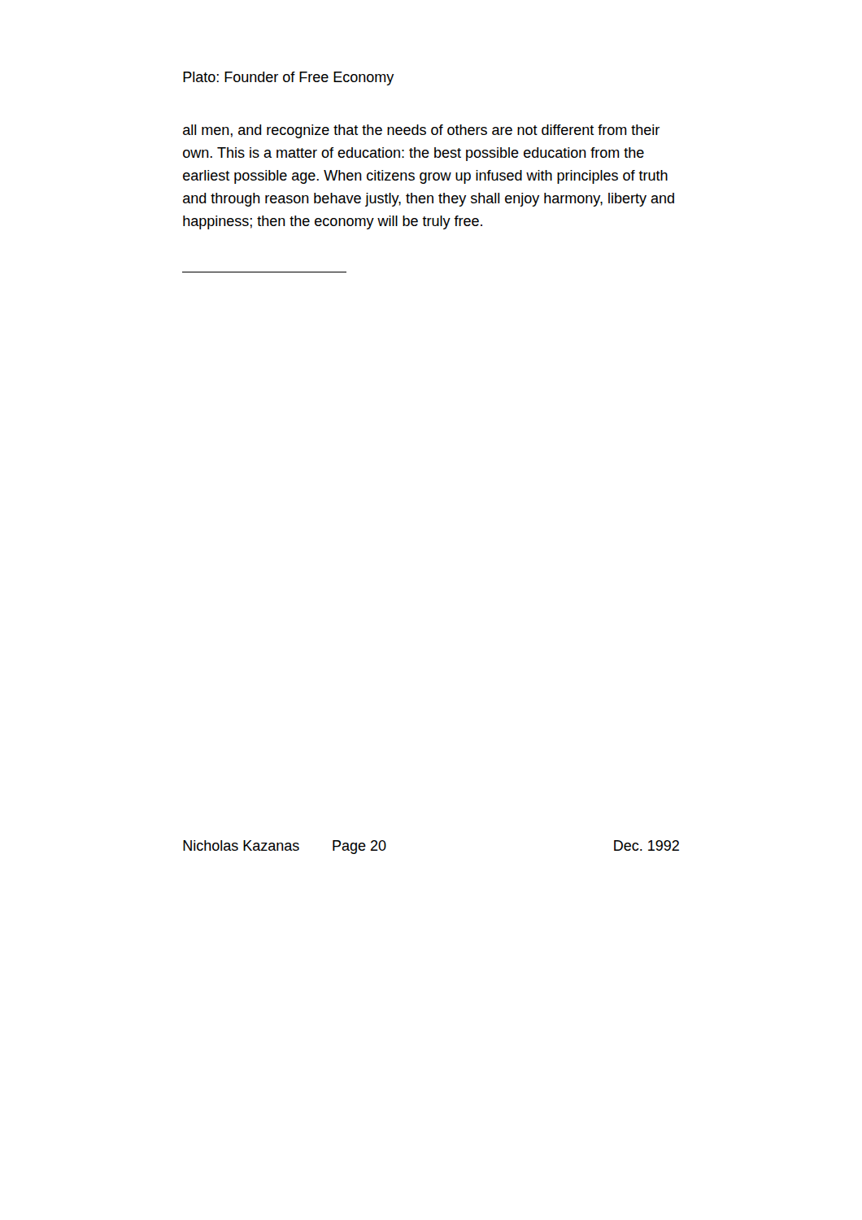Plato: Founder of Free Economy
all men, and recognize that the needs of others are not different from their own. This is a matter of education: the best possible education from the earliest possible age. When citizens grow up infused with principles of truth and through reason behave justly, then they shall enjoy harmony, liberty and happiness; then the economy will be truly free.
Nicholas Kazanas Page 20 Dec. 1992